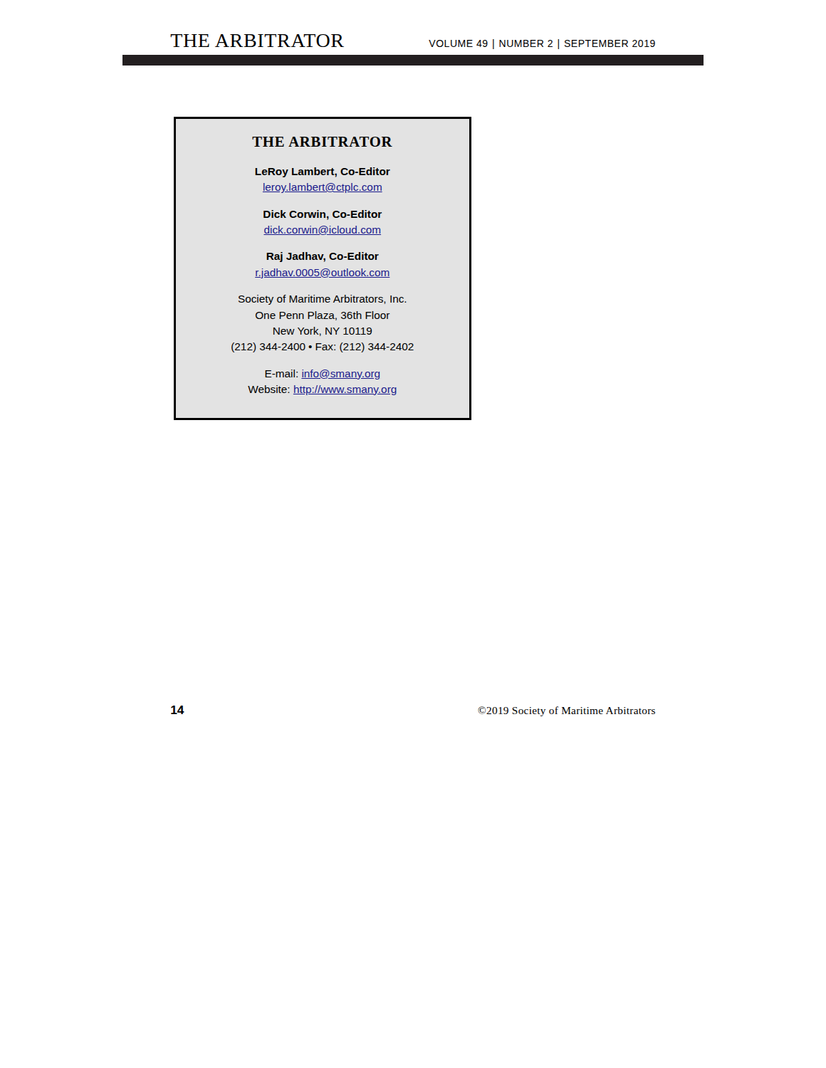THE ARBITRATOR
VOLUME 49|NUMBER 2|SEPTEMBER 2019
THE ARBITRATOR
LeRoy Lambert, Co-Editor
leroy.lambert@ctplc.com
Dick Corwin, Co-Editor
dick.corwin@icloud.com
Raj Jadhav, Co-Editor
r.jadhav.0005@outlook.com
Society of Maritime Arbitrators, Inc.
One Penn Plaza, 36th Floor
New York, NY 10119
(212) 344-2400•Fax: (212) 344-2402
E-mail: info@smany.org
Website: http://www.smany.org
14
©2019 Society of Maritime Arbitrators